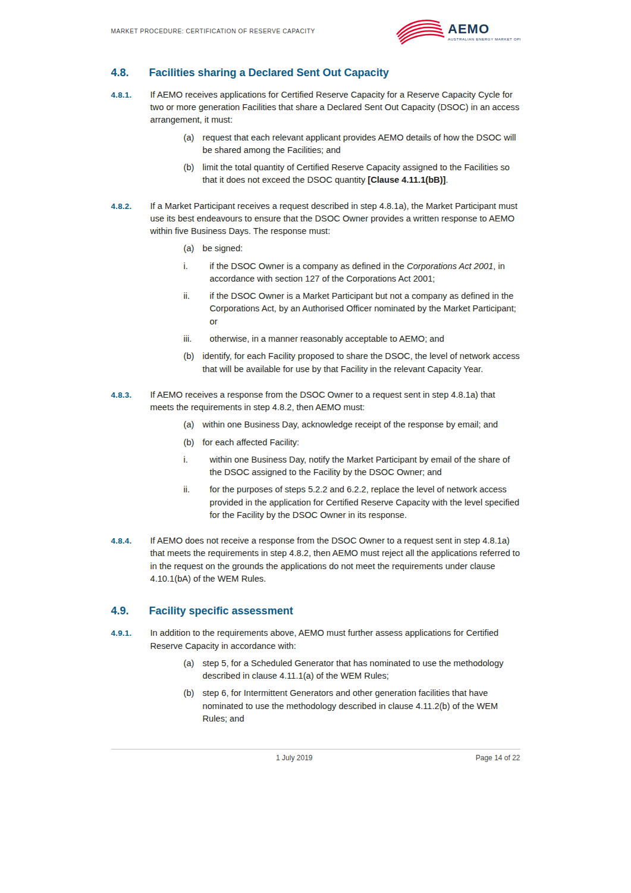Market Procedure: Certification of Reserve Capacity
AEMO AUSTRALIAN ENERGY MARKET OPERATOR
4.8. Facilities sharing a Declared Sent Out Capacity
4.8.1.
If AEMO receives applications for Certified Reserve Capacity for a Reserve Capacity Cycle for two or more generation Facilities that share a Declared Sent Out Capacity (DSOC) in an access arrangement, it must:
(a) request that each relevant applicant provides AEMO details of how the DSOC will be shared among the Facilities; and
(b) limit the total quantity of Certified Reserve Capacity assigned to the Facilities so that it does not exceed the DSOC quantity [Clause 4.11.1(bB)].
4.8.2.
If a Market Participant receives a request described in step 4.8.1a), the Market Participant must use its best endeavours to ensure that the DSOC Owner provides a written response to AEMO within five Business Days. The response must:
(a) be signed:
i. if the DSOC Owner is a company as defined in the Corporations Act 2001, in accordance with section 127 of the Corporations Act 2001;
ii. if the DSOC Owner is a Market Participant but not a company as defined in the Corporations Act, by an Authorised Officer nominated by the Market Participant; or
iii. otherwise, in a manner reasonably acceptable to AEMO; and
(b) identify, for each Facility proposed to share the DSOC, the level of network access that will be available for use by that Facility in the relevant Capacity Year.
4.8.3.
If AEMO receives a response from the DSOC Owner to a request sent in step 4.8.1a) that meets the requirements in step 4.8.2, then AEMO must:
(a) within one Business Day, acknowledge receipt of the response by email; and
(b) for each affected Facility:
i. within one Business Day, notify the Market Participant by email of the share of the DSOC assigned to the Facility by the DSOC Owner; and
ii. for the purposes of steps 5.2.2 and 6.2.2, replace the level of network access provided in the application for Certified Reserve Capacity with the level specified for the Facility by the DSOC Owner in its response.
4.8.4.
If AEMO does not receive a response from the DSOC Owner to a request sent in step 4.8.1a) that meets the requirements in step 4.8.2, then AEMO must reject all the applications referred to in the request on the grounds the applications do not meet the requirements under clause 4.10.1(bA) of the WEM Rules.
4.9. Facility specific assessment
4.9.1.
In addition to the requirements above, AEMO must further assess applications for Certified Reserve Capacity in accordance with:
(a) step 5, for a Scheduled Generator that has nominated to use the methodology described in clause 4.11.1(a) of the WEM Rules;
(b) step 6, for Intermittent Generators and other generation facilities that have nominated to use the methodology described in clause 4.11.2(b) of the WEM Rules; and
1 July 2019
Page 14 of 22